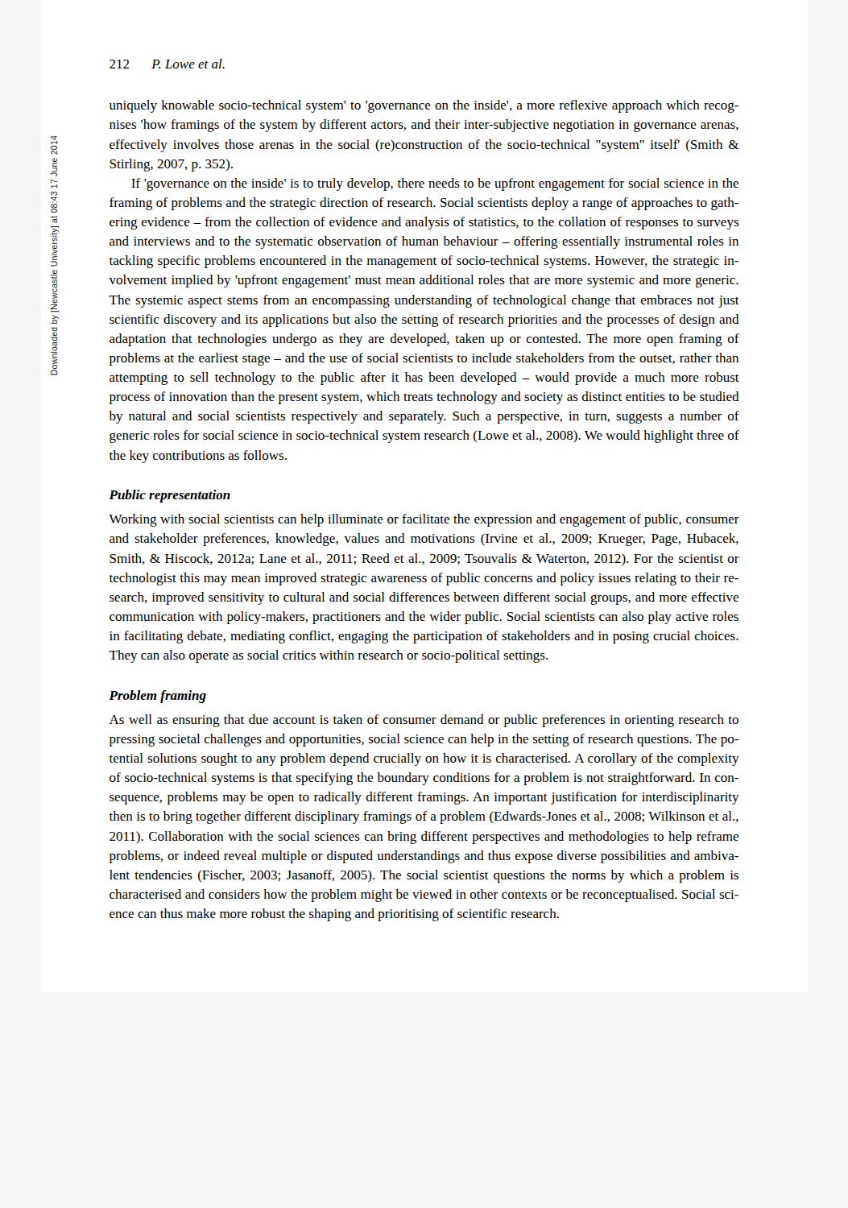Downloaded by [Newcastle University] at 08:43 17 June 2014
212 P. Lowe et al.
uniquely knowable socio-technical system' to 'governance on the inside', a more reflexive approach which recognises 'how framings of the system by different actors, and their inter-subjective negotiation in governance arenas, effectively involves those arenas in the social (re)construction of the socio-technical "system" itself' (Smith & Stirling, 2007, p. 352).
If 'governance on the inside' is to truly develop, there needs to be upfront engagement for social science in the framing of problems and the strategic direction of research. Social scientists deploy a range of approaches to gathering evidence – from the collection of evidence and analysis of statistics, to the collation of responses to surveys and interviews and to the systematic observation of human behaviour – offering essentially instrumental roles in tackling specific problems encountered in the management of socio-technical systems. However, the strategic involvement implied by 'upfront engagement' must mean additional roles that are more systemic and more generic. The systemic aspect stems from an encompassing understanding of technological change that embraces not just scientific discovery and its applications but also the setting of research priorities and the processes of design and adaptation that technologies undergo as they are developed, taken up or contested. The more open framing of problems at the earliest stage – and the use of social scientists to include stakeholders from the outset, rather than attempting to sell technology to the public after it has been developed – would provide a much more robust process of innovation than the present system, which treats technology and society as distinct entities to be studied by natural and social scientists respectively and separately. Such a perspective, in turn, suggests a number of generic roles for social science in socio-technical system research (Lowe et al., 2008). We would highlight three of the key contributions as follows.
Public representation
Working with social scientists can help illuminate or facilitate the expression and engagement of public, consumer and stakeholder preferences, knowledge, values and motivations (Irvine et al., 2009; Krueger, Page, Hubacek, Smith, & Hiscock, 2012a; Lane et al., 2011; Reed et al., 2009; Tsouvalis & Waterton, 2012). For the scientist or technologist this may mean improved strategic awareness of public concerns and policy issues relating to their research, improved sensitivity to cultural and social differences between different social groups, and more effective communication with policy-makers, practitioners and the wider public. Social scientists can also play active roles in facilitating debate, mediating conflict, engaging the participation of stakeholders and in posing crucial choices. They can also operate as social critics within research or socio-political settings.
Problem framing
As well as ensuring that due account is taken of consumer demand or public preferences in orienting research to pressing societal challenges and opportunities, social science can help in the setting of research questions. The potential solutions sought to any problem depend crucially on how it is characterised. A corollary of the complexity of socio-technical systems is that specifying the boundary conditions for a problem is not straightforward. In consequence, problems may be open to radically different framings. An important justification for interdisciplinarity then is to bring together different disciplinary framings of a problem (Edwards-Jones et al., 2008; Wilkinson et al., 2011). Collaboration with the social sciences can bring different perspectives and methodologies to help reframe problems, or indeed reveal multiple or disputed understandings and thus expose diverse possibilities and ambivalent tendencies (Fischer, 2003; Jasanoff, 2005). The social scientist questions the norms by which a problem is characterised and considers how the problem might be viewed in other contexts or be reconceptualised. Social science can thus make more robust the shaping and prioritising of scientific research.